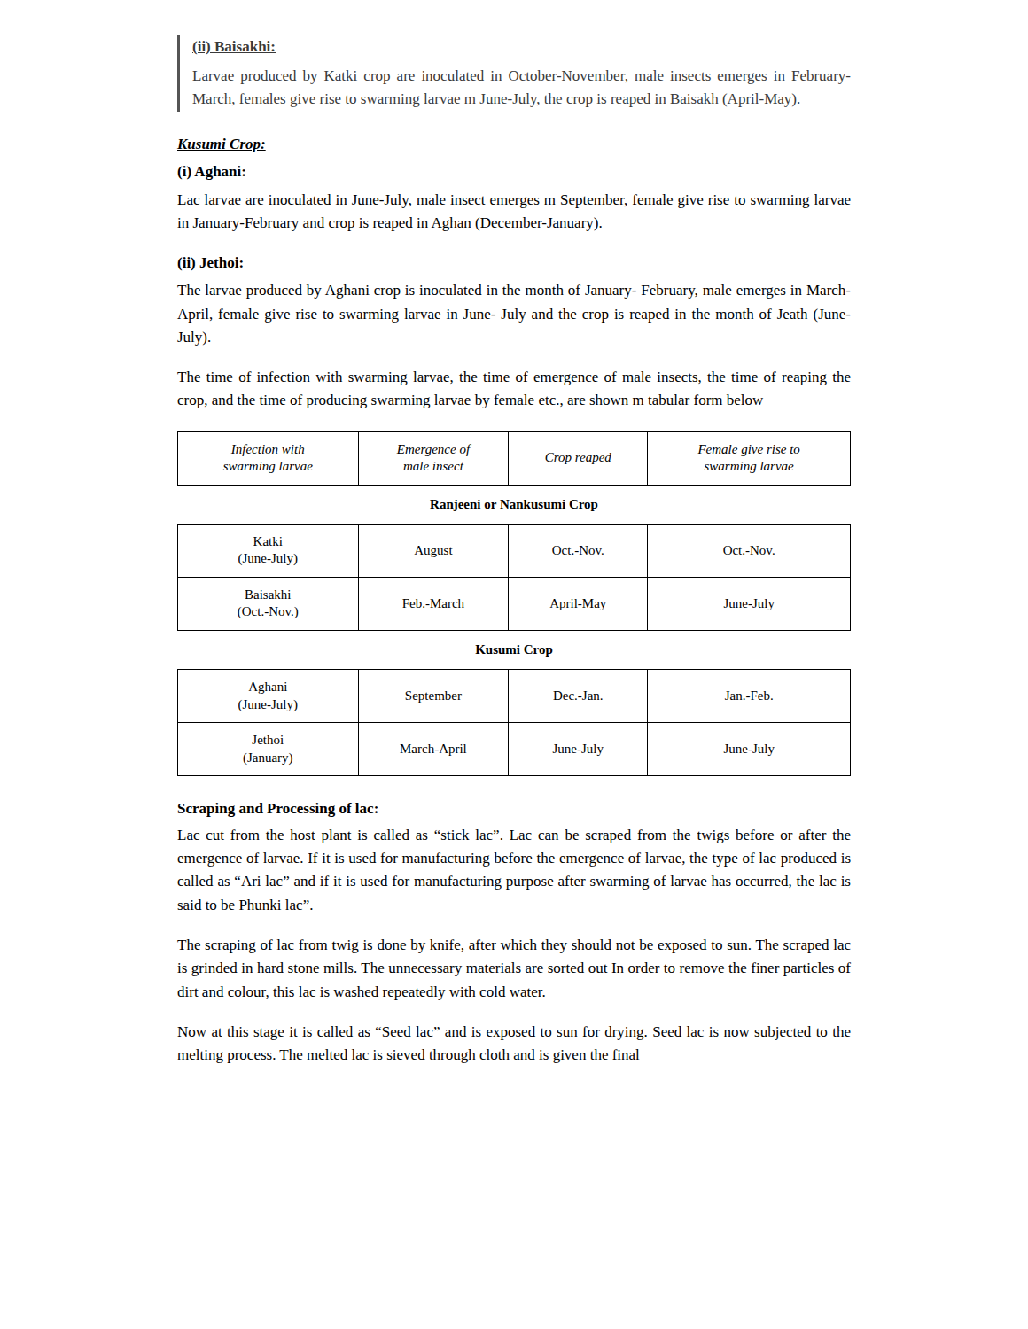(ii) Baisakhi:
Larvae produced by Katki crop are inoculated in October-November, male insects emerges in February-March, females give rise to swarming larvae m June-July, the crop is reaped in Baisakh (April-May).
Kusumi Crop:
(i) Aghani:
Lac larvae are inoculated in June-July, male insect emerges m September, female give rise to swarming larvae in January-February and crop is reaped in Aghan (December-January).
(ii) Jethoi:
The larvae produced by Aghani crop is inoculated in the month of January- February, male emerges in March-April, female give rise to swarming larvae in June- July and the crop is reaped in the month of Jeath (June-July).
The time of infection with swarming larvae, the time of emergence of male insects, the time of reaping the crop, and the time of producing swarming larvae by female etc., are shown m tabular form below
| Infection with swarming larvae | Emergence of male insect | Crop reaped | Female give rise to swarming larvae |
| --- | --- | --- | --- |
| Ranjeeni or Nankusumi Crop |
| Katki (June-July) | August | Oct.-Nov. | Oct.-Nov. |
| Baisakhi (Oct.-Nov.) | Feb.-March | April-May | June-July |
| Kusumi Crop |
| Aghani (June-July) | September | Dec.-Jan. | Jan.-Feb. |
| Jethoi (January) | March-April | June-July | June-July |
Scraping and Processing of lac:
Lac cut from the host plant is called as “stick lac”. Lac can be scraped from the twigs before or after the emergence of larvae. If it is used for manufacturing before the emergence of larvae, the type of lac produced is called as “Ari lac” and if it is used for manufacturing purpose after swarming of larvae has occurred, the lac is said to be Phunki lac”.
The scraping of lac from twig is done by knife, after which they should not be exposed to sun. The scraped lac is grinded in hard stone mills. The unnecessary materials are sorted out In order to remove the finer particles of dirt and colour, this lac is washed repeatedly with cold water.
Now at this stage it is called as “Seed lac” and is exposed to sun for drying. Seed lac is now subjected to the melting process. The melted lac is sieved through cloth and is given the final